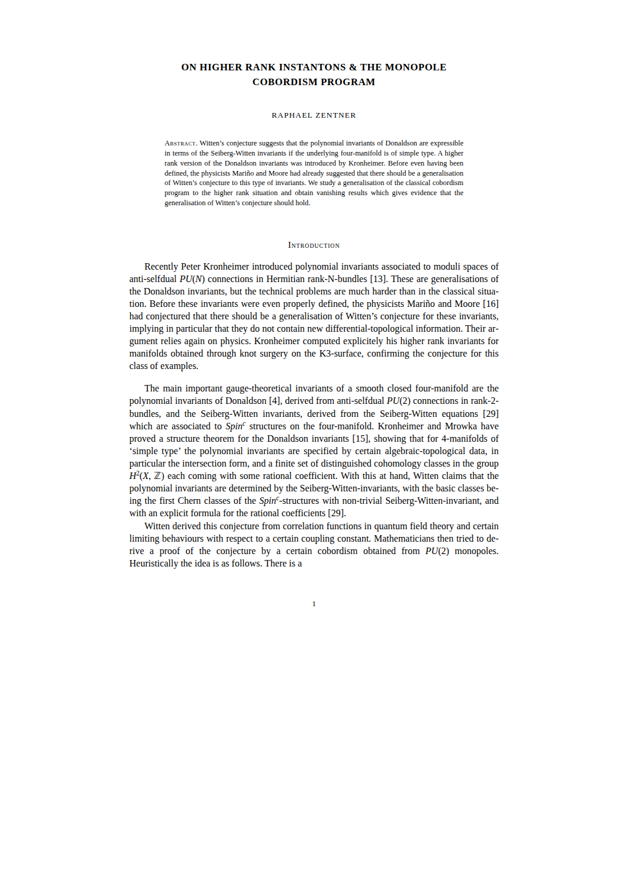On higher rank instantons & the monopole
cobordism program
Raphael Zentner
Abstract. Witten’s conjecture suggests that the polynomial invariants of Donaldson are expressible in terms of the Seiberg-Witten invariants if the underlying four-manifold is of simple type. A higher rank version of the Donaldson invariants was introduced by Kronheimer. Before even having been defined, the physicists Mariño and Moore had already suggested that there should be a generalisation of Witten’s conjecture to this type of invariants. We study a generalisation of the classical cobordism program to the higher rank situation and obtain vanishing results which gives evidence that the generalisation of Witten’s conjecture should hold.
Introduction
Recently Peter Kronheimer introduced polynomial invariants associated to moduli spaces of anti-selfdual PU(N) connections in Hermitian rank-N-bundles [13]. These are generalisations of the Donaldson invariants, but the technical problems are much harder than in the classical situation. Before these invariants were even properly defined, the physicists Mariño and Moore [16] had conjectured that there should be a generalisation of Witten’s conjecture for these invariants, implying in particular that they do not contain new differential-topological information. Their argument relies again on physics. Kronheimer computed explicitely his higher rank invariants for manifolds obtained through knot surgery on the K3-surface, confirming the conjecture for this class of examples.
The main important gauge-theoretical invariants of a smooth closed four-manifold are the polynomial invariants of Donaldson [4], derived from anti-selfdual PU(2) connections in rank-2-bundles, and the Seiberg-Witten invariants, derived from the Seiberg-Witten equations [29] which are associated to Spinc structures on the four-manifold. Kronheimer and Mrowka have proved a structure theorem for the Donaldson invariants [15], showing that for 4-manifolds of ‘simple type’ the polynomial invariants are specified by certain algebraic-topological data, in particular the intersection form, and a finite set of distinguished cohomology classes in the group H2(X, ℤ) each coming with some rational coefficient. With this at hand, Witten claims that the polynomial invariants are determined by the Seiberg-Witten-invariants, with the basic classes being the first Chern classes of the Spinc-structures with non-trivial Seiberg-Witten-invariant, and with an explicit formula for the rational coefficients [29].
Witten derived this conjecture from correlation functions in quantum field theory and certain limiting behaviours with respect to a certain coupling constant. Mathematicians then tried to derive a proof of the conjecture by a certain cobordism obtained from PU(2) monopoles. Heuristically the idea is as follows. There is a
1